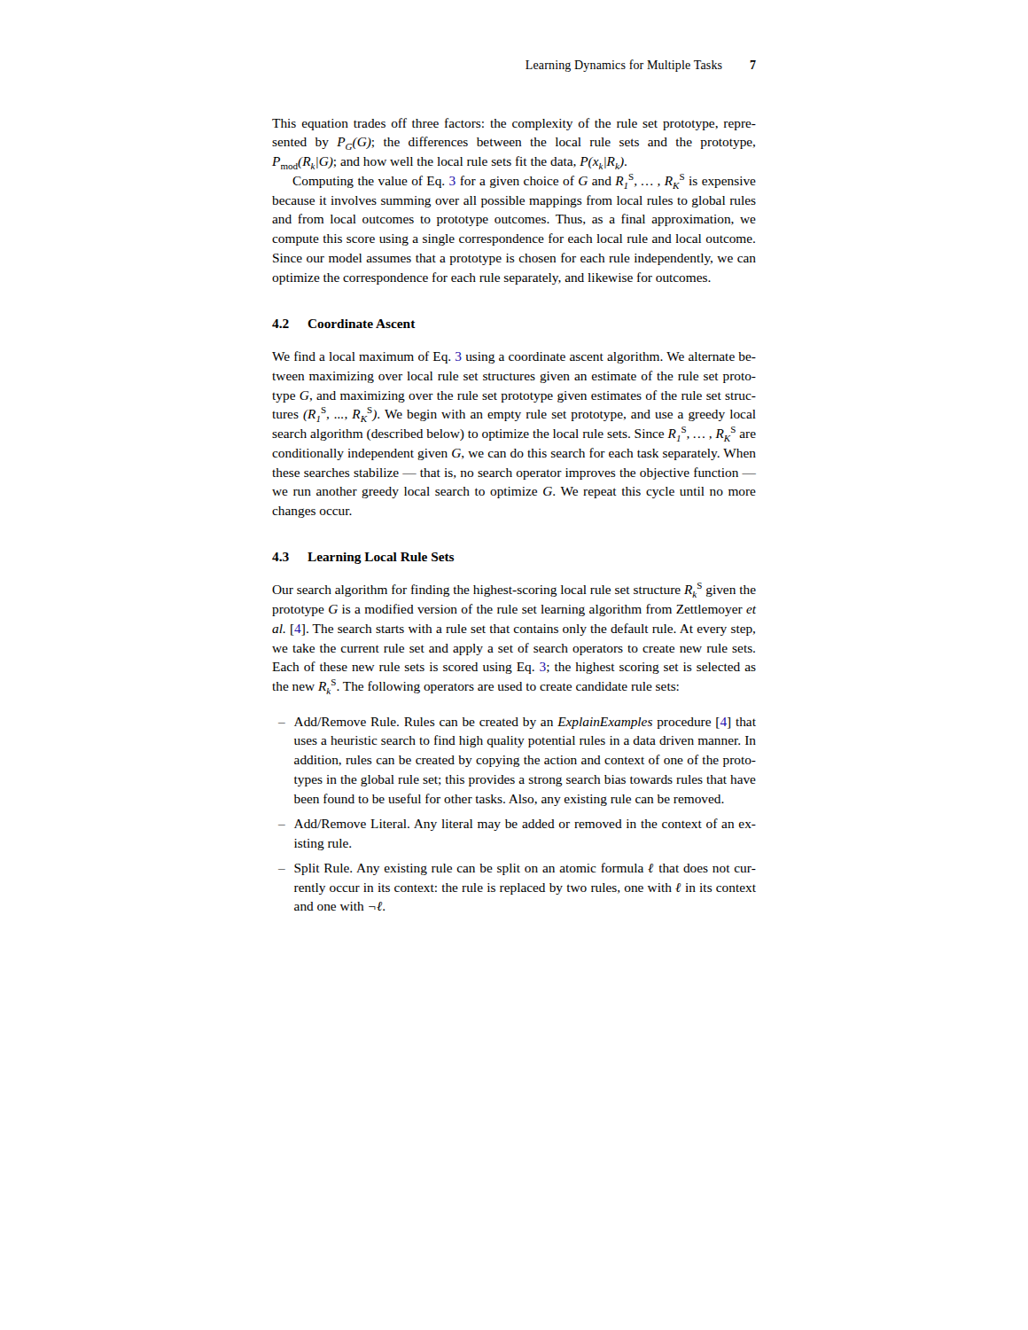Learning Dynamics for Multiple Tasks 7
This equation trades off three factors: the complexity of the rule set prototype, represented by PG(G); the differences between the local rule sets and the prototype, Pmod(Rk|G); and how well the local rule sets fit the data, P(xk|Rk).
Computing the value of Eq. 3 for a given choice of G and R1S, … , RKS is expensive because it involves summing over all possible mappings from local rules to global rules and from local outcomes to prototype outcomes. Thus, as a final approximation, we compute this score using a single correspondence for each local rule and local outcome. Since our model assumes that a prototype is chosen for each rule independently, we can optimize the correspondence for each rule separately, and likewise for outcomes.
4.2 Coordinate Ascent
We find a local maximum of Eq. 3 using a coordinate ascent algorithm. We alternate between maximizing over local rule set structures given an estimate of the rule set prototype G, and maximizing over the rule set prototype given estimates of the rule set structures (R1S, ..., RKS). We begin with an empty rule set prototype, and use a greedy local search algorithm (described below) to optimize the local rule sets. Since R1S, … , RKS are conditionally independent given G, we can do this search for each task separately. When these searches stabilize — that is, no search operator improves the objective function — we run another greedy local search to optimize G. We repeat this cycle until no more changes occur.
4.3 Learning Local Rule Sets
Our search algorithm for finding the highest-scoring local rule set structure RkS given the prototype G is a modified version of the rule set learning algorithm from Zettlemoyer et al. [4]. The search starts with a rule set that contains only the default rule. At every step, we take the current rule set and apply a set of search operators to create new rule sets. Each of these new rule sets is scored using Eq. 3; the highest scoring set is selected as the new RkS. The following operators are used to create candidate rule sets:
Add/Remove Rule. Rules can be created by an ExplainExamples procedure [4] that uses a heuristic search to find high quality potential rules in a data driven manner. In addition, rules can be created by copying the action and context of one of the prototypes in the global rule set; this provides a strong search bias towards rules that have been found to be useful for other tasks. Also, any existing rule can be removed.
Add/Remove Literal. Any literal may be added or removed in the context of an existing rule.
Split Rule. Any existing rule can be split on an atomic formula ℓ that does not currently occur in its context: the rule is replaced by two rules, one with ℓ in its context and one with ¬ℓ.